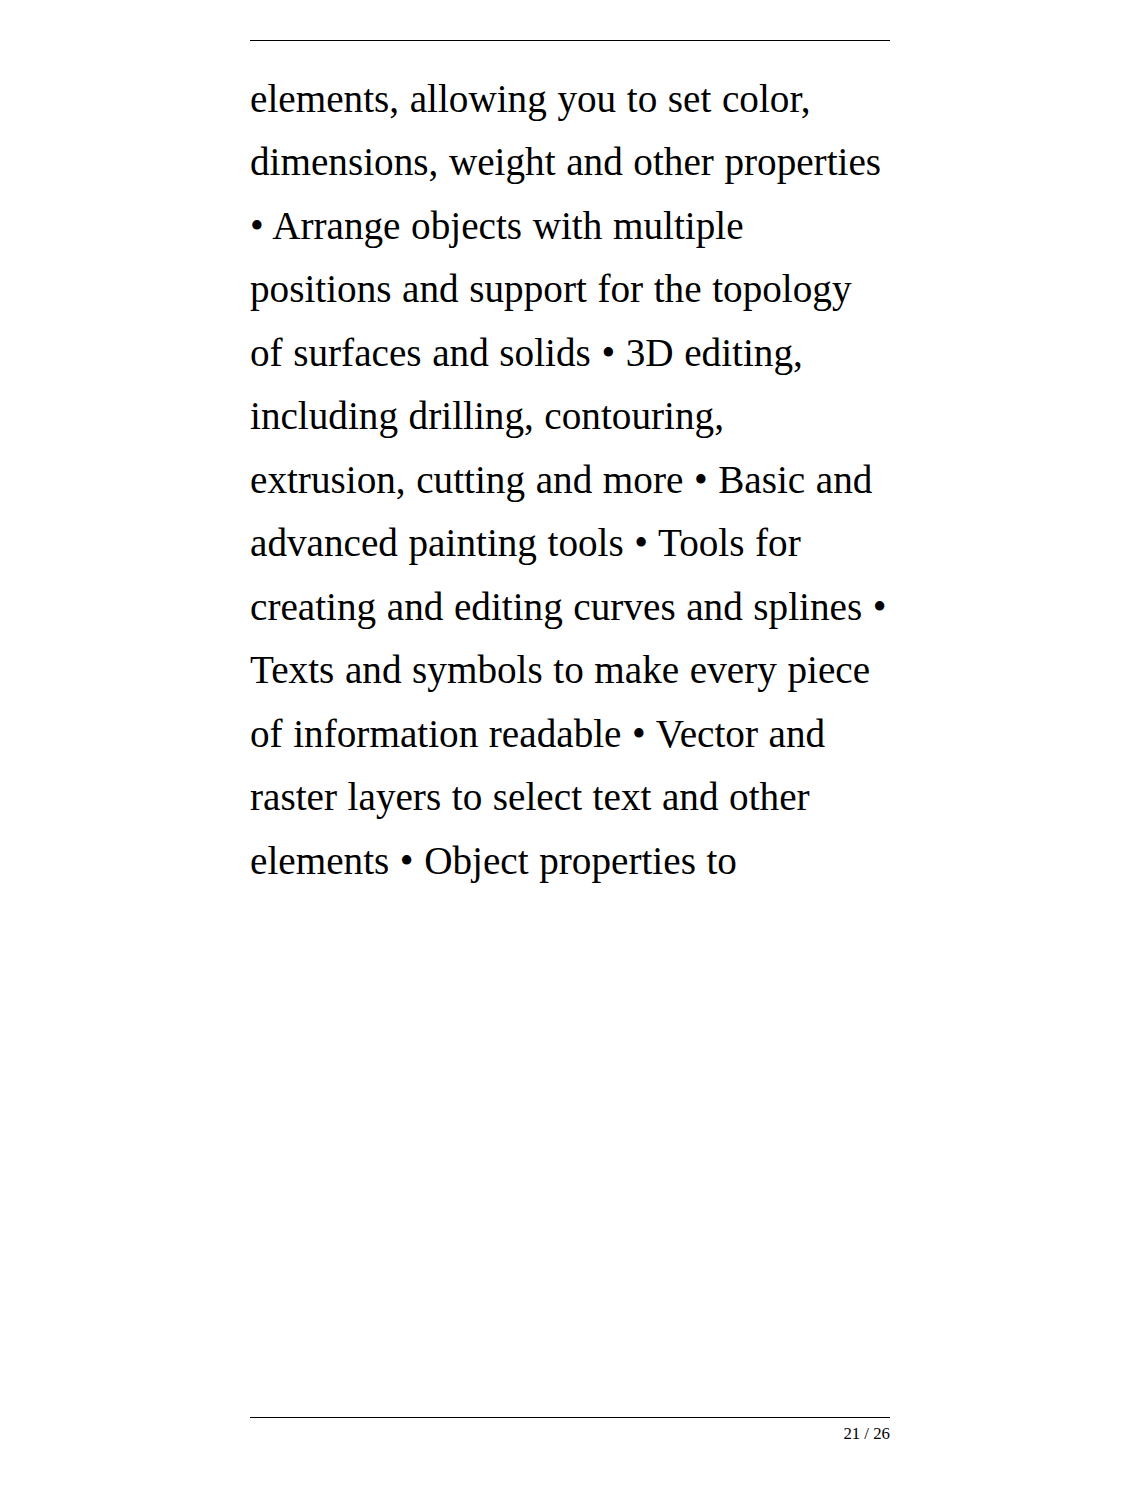elements, allowing you to set color, dimensions, weight and other properties • Arrange objects with multiple positions and support for the topology of surfaces and solids • 3D editing, including drilling, contouring, extrusion, cutting and more • Basic and advanced painting tools • Tools for creating and editing curves and splines • Texts and symbols to make every piece of information readable • Vector and raster layers to select text and other elements • Object properties to
21 / 26